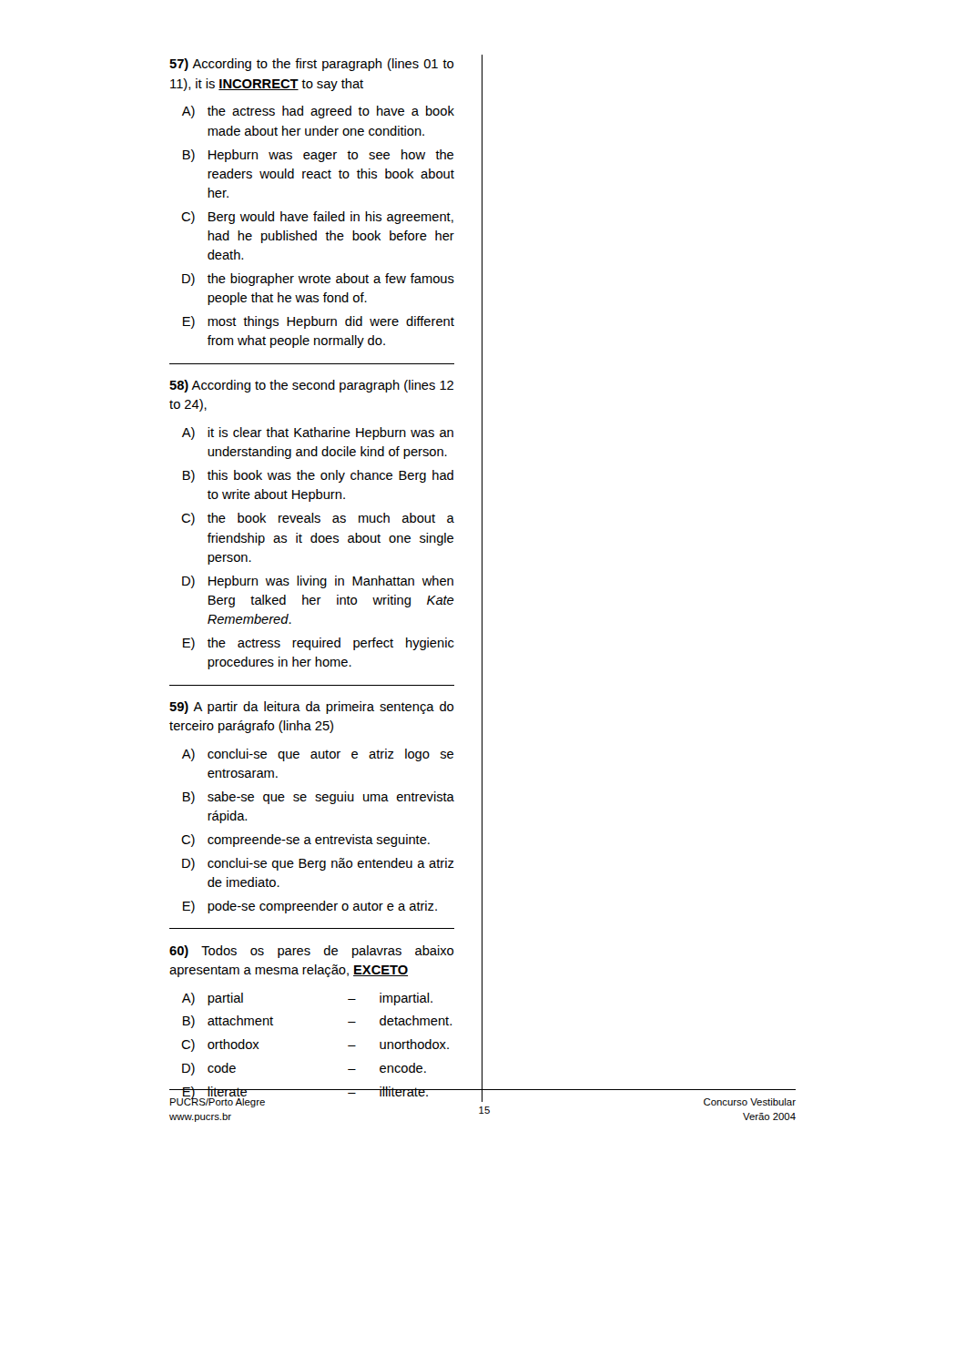57) According to the first paragraph (lines 01 to 11), it is INCORRECT to say that
A) the actress had agreed to have a book made about her under one condition.
B) Hepburn was eager to see how the readers would react to this book about her.
C) Berg would have failed in his agreement, had he published the book before her death.
D) the biographer wrote about a few famous people that he was fond of.
E) most things Hepburn did were different from what people normally do.
58) According to the second paragraph (lines 12 to 24),
A) it is clear that Katharine Hepburn was an understanding and docile kind of person.
B) this book was the only chance Berg had to write about Hepburn.
C) the book reveals as much about a friendship as it does about one single person.
D) Hepburn was living in Manhattan when Berg talked her into writing Kate Remembered.
E) the actress required perfect hygienic procedures in her home.
59) A partir da leitura da primeira sentença do terceiro parágrafo (linha 25)
A) conclui-se que autor e atriz logo se entrosaram.
B) sabe-se que se seguiu uma entrevista rápida.
C) compreende-se a entrevista seguinte.
D) conclui-se que Berg não entendeu a atriz de imediato.
E) pode-se compreender o autor e a atriz.
60) Todos os pares de palavras abaixo apresentam a mesma relação, EXCETO
A) partial–impartial.
B) attachment–detachment.
C) orthodox–unorthodox.
D) code–encode.
E) literate–illiterate.
PUCRS/Porto Alegre
www.pucrs.br
15
Concurso Vestibular
Verão 2004